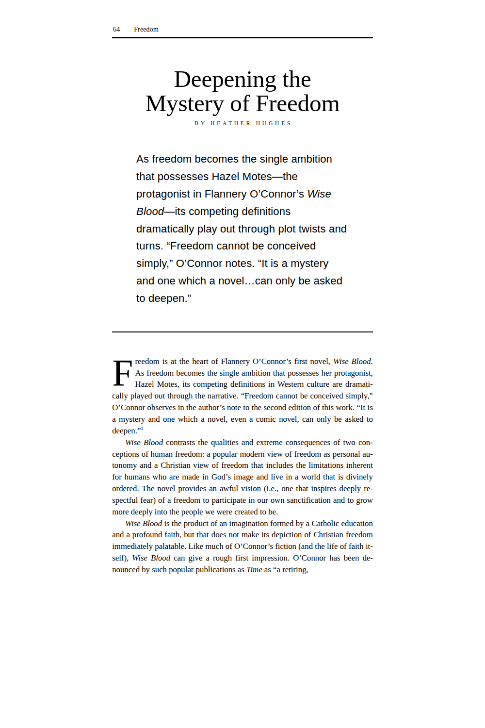64 Freedom
Deepening the
Mystery of Freedom
by Heather Hughes
As freedom becomes the single ambition that possesses Hazel Motes—the protagonist in Flannery O’Connor’s Wise Blood—its competing definitions dramatically play out through plot twists and turns. “Freedom cannot be conceived simply,” O’Connor notes. “It is a mystery and one which a novel…can only be asked to deepen.”
Freedom is at the heart of Flannery O’Connor’s first novel, Wise Blood. As freedom becomes the single ambition that possesses her protagonist, Hazel Motes, its competing definitions in Western culture are dramatically played out through the narrative. “Freedom cannot be conceived simply,” O’Connor observes in the author’s note to the second edition of this work. “It is a mystery and one which a novel, even a comic novel, can only be asked to deepen.”1
Wise Blood contrasts the qualities and extreme consequences of two conceptions of human freedom: a popular modern view of freedom as personal autonomy and a Christian view of freedom that includes the limitations inherent for humans who are made in God’s image and live in a world that is divinely ordered. The novel provides an awful vision (i.e., one that inspires deeply respectful fear) of a freedom to participate in our own sanctification and to grow more deeply into the people we were created to be.
Wise Blood is the product of an imagination formed by a Catholic education and a profound faith, but that does not make its depiction of Christian freedom immediately palatable. Like much of O’Connor’s fiction (and the life of faith itself), Wise Blood can give a rough first impression. O’Connor has been denounced by such popular publications as Time as “a retiring,